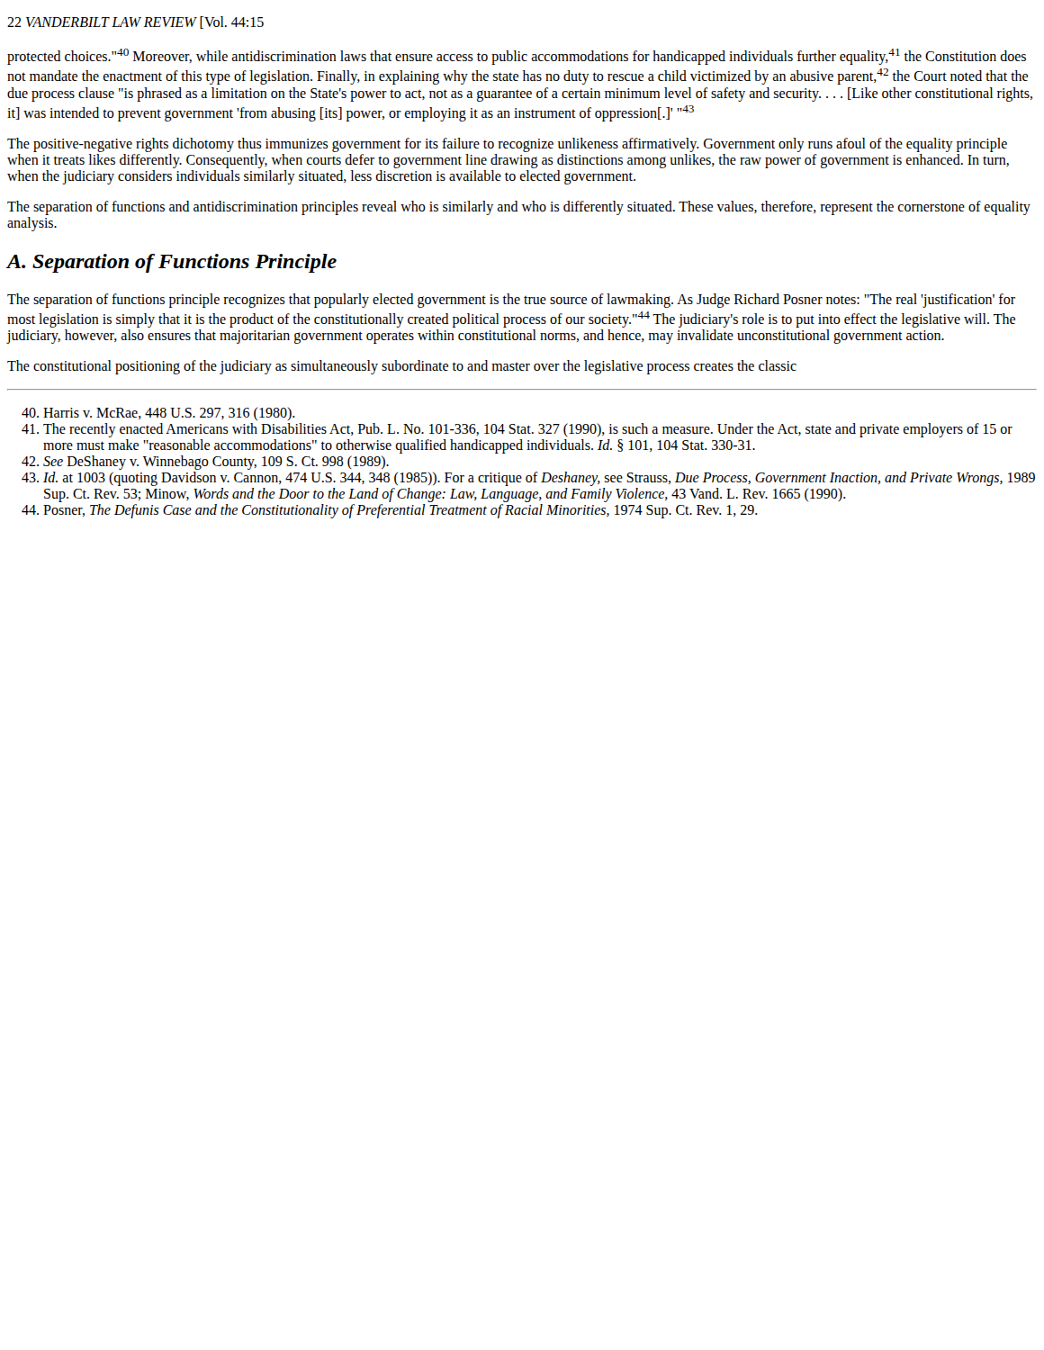22 VANDERBILT LAW REVIEW [Vol. 44:15
protected choices."40 Moreover, while antidiscrimination laws that ensure access to public accommodations for handicapped individuals further equality,41 the Constitution does not mandate the enactment of this type of legislation. Finally, in explaining why the state has no duty to rescue a child victimized by an abusive parent,42 the Court noted that the due process clause "is phrased as a limitation on the State's power to act, not as a guarantee of a certain minimum level of safety and security. . . . [Like other constitutional rights, it] was intended to prevent government 'from abusing [its] power, or employing it as an instrument of oppression[.]' "43
The positive-negative rights dichotomy thus immunizes government for its failure to recognize unlikeness affirmatively. Government only runs afoul of the equality principle when it treats likes differently. Consequently, when courts defer to government line drawing as distinctions among unlikes, the raw power of government is enhanced. In turn, when the judiciary considers individuals similarly situated, less discretion is available to elected government.
The separation of functions and antidiscrimination principles reveal who is similarly and who is differently situated. These values, therefore, represent the cornerstone of equality analysis.
A. Separation of Functions Principle
The separation of functions principle recognizes that popularly elected government is the true source of lawmaking. As Judge Richard Posner notes: "The real 'justification' for most legislation is simply that it is the product of the constitutionally created political process of our society."44 The judiciary's role is to put into effect the legislative will. The judiciary, however, also ensures that majoritarian government operates within constitutional norms, and hence, may invalidate unconstitutional government action.
The constitutional positioning of the judiciary as simultaneously subordinate to and master over the legislative process creates the classic
Harris v. McRae, 448 U.S. 297, 316 (1980).
The recently enacted Americans with Disabilities Act, Pub. L. No. 101-336, 104 Stat. 327 (1990), is such a measure. Under the Act, state and private employers of 15 or more must make "reasonable accommodations" to otherwise qualified handicapped individuals. Id. § 101, 104 Stat. 330-31.
See DeShaney v. Winnebago County, 109 S. Ct. 998 (1989).
Id. at 1003 (quoting Davidson v. Cannon, 474 U.S. 344, 348 (1985)). For a critique of Deshaney, see Strauss, Due Process, Government Inaction, and Private Wrongs, 1989 Sup. Ct. Rev. 53; Minow, Words and the Door to the Land of Change: Law, Language, and Family Violence, 43 Vand. L. Rev. 1665 (1990).
Posner, The Defunis Case and the Constitutionality of Preferential Treatment of Racial Minorities, 1974 Sup. Ct. Rev. 1, 29.